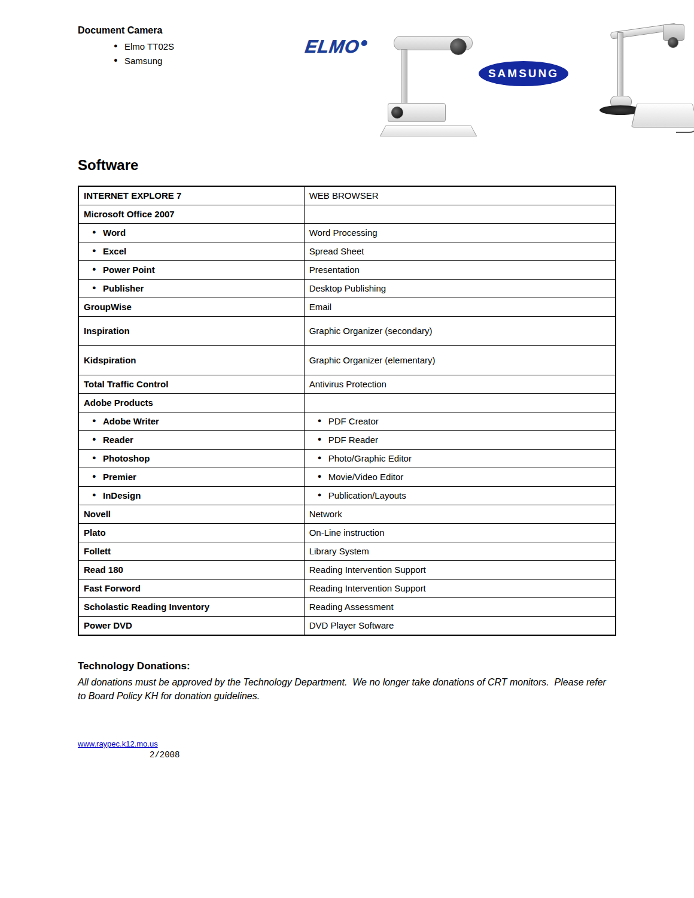Document Camera
Elmo TT02S
Samsung
ELMO
SAMSUNG
Software
| INTERNET EXPLORE 7 | WEB BROWSER |
| Microsoft Office 2007 | |
| Word | Word Processing |
| Excel | Spread Sheet |
| Power Point | Presentation |
| Publisher | Desktop Publishing |
| GroupWise | Email |
| Inspiration | Graphic Organizer (secondary) |
| Kidspiration | Graphic Organizer (elementary) |
| Total Traffic Control | Antivirus Protection |
| Adobe Products | |
| Adobe Writer | PDF Creator |
| Reader | PDF Reader |
| Photoshop | Photo/Graphic Editor |
| Premier | Movie/Video Editor |
| InDesign | Publication/Layouts |
| Novell | Network |
| Plato | On-Line instruction |
| Follett | Library System |
| Read 180 | Reading Intervention Support |
| Fast Forword | Reading Intervention Support |
| Scholastic Reading Inventory | Reading Assessment |
| Power DVD | DVD Player Software |
Technology Donations:
All donations must be approved by the Technology Department. We no longer take donations of CRT monitors. Please refer to Board Policy KH for donation guidelines.
www.raypec.k12.mo.us
2/2008